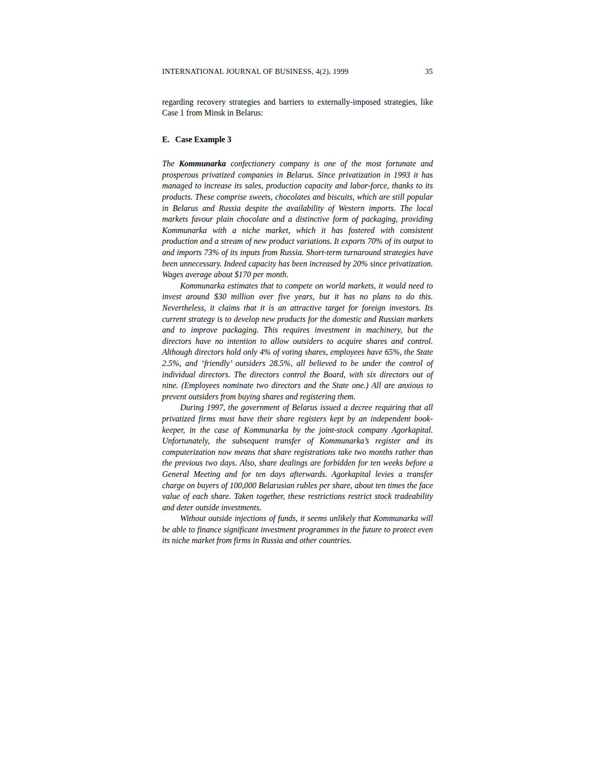International Journal of Business, 4(2), 1999 35
regarding recovery strategies and barriers to externally-imposed strategies, like Case 1 from Minsk in Belarus:
E. Case Example 3
The Kommunarka confectionery company is one of the most fortunate and prosperous privatized companies in Belarus. Since privatization in 1993 it has managed to increase its sales, production capacity and labor-force, thanks to its products. These comprise sweets, chocolates and biscuits, which are still popular in Belarus and Russia despite the availability of Western imports. The local markets favour plain chocolate and a distinctive form of packaging, providing Kommunarka with a niche market, which it has fostered with consistent production and a stream of new product variations. It exports 70% of its output to and imports 73% of its inputs from Russia. Short-term turnaround strategies have been unnecessary. Indeed capacity has been increased by 20% since privatization. Wages average about $170 per month.
Kommunarka estimates that to compete on world markets, it would need to invest around $30 million over five years, but it has no plans to do this. Nevertheless, it claims that it is an attractive target for foreign investors. Its current strategy is to develop new products for the domestic and Russian markets and to improve packaging. This requires investment in machinery, but the directors have no intention to allow outsiders to acquire shares and control. Although directors hold only 4% of voting shares, employees have 65%, the State 2.5%, and ‘friendly’ outsiders 28.5%, all believed to be under the control of individual directors. The directors control the Board, with six directors out of nine. (Employees nominate two directors and the State one.) All are anxious to prevent outsiders from buying shares and registering them.
During 1997, the government of Belarus issued a decree requiring that all privatized firms must have their share registers kept by an independent book-keeper, in the case of Kommunarka by the joint-stock company Agorkapital. Unfortunately, the subsequent transfer of Kommunarka’s register and its computerization now means that share registrations take two months rather than the previous two days. Also, share dealings are forbidden for ten weeks before a General Meeting and for ten days afterwards. Agorkapital levies a transfer charge on buyers of 100,000 Belarusian rubles per share, about ten times the face value of each share. Taken together, these restrictions restrict stock tradeability and deter outside investments.
Without outside injections of funds, it seems unlikely that Kommunarka will be able to finance significant investment programmes in the future to protect even its niche market from firms in Russia and other countries.